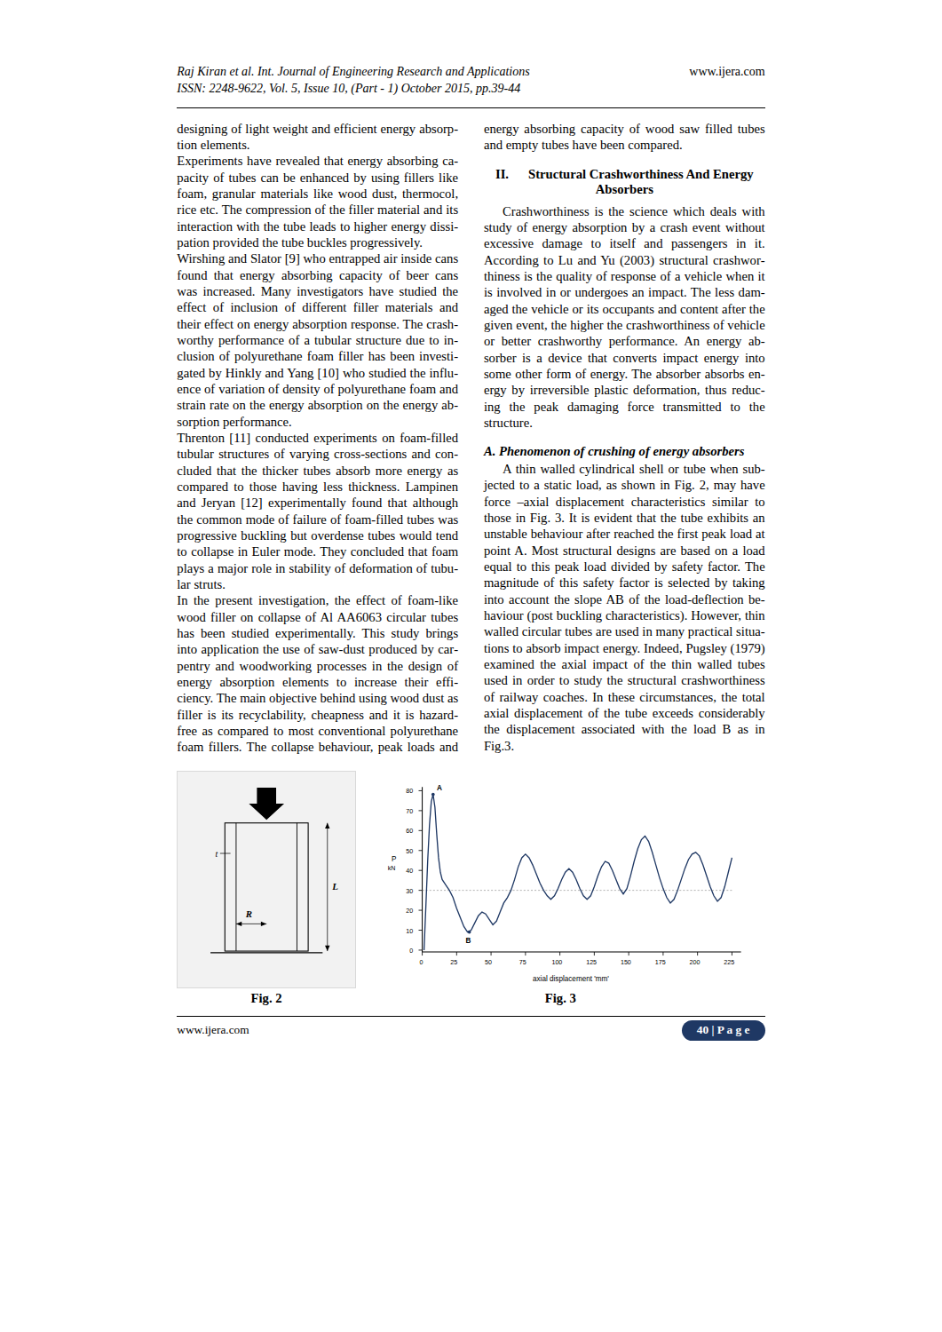www.ijera.com Raj Kiran et al. Int. Journal of Engineering Research and Applications
ISSN: 2248-9622, Vol. 5, Issue 10, (Part - 1) October 2015, pp.39-44
designing of light weight and efficient energy absorption elements.
Experiments have revealed that energy absorbing capacity of tubes can be enhanced by using fillers like foam, granular materials like wood dust, thermocol, rice etc. The compression of the filler material and its interaction with the tube leads to higher energy dissipation provided the tube buckles progressively.
Wirshing and Slator [9] who entrapped air inside cans found that energy absorbing capacity of beer cans was increased. Many investigators have studied the effect of inclusion of different filler materials and their effect on energy absorption response. The crashworthy performance of a tubular structure due to inclusion of polyurethane foam filler has been investigated by Hinkly and Yang [10] who studied the influence of variation of density of polyurethane foam and strain rate on the energy absorption on the energy absorption performance.
Threnton [11] conducted experiments on foam-filled tubular structures of varying cross-sections and concluded that the thicker tubes absorb more energy as compared to those having less thickness. Lampinen and Jeryan [12] experimentally found that although the common mode of failure of foam-filled tubes was progressive buckling but overdense tubes would tend to collapse in Euler mode. They concluded that foam plays a major role in stability of deformation of tubular struts.
In the present investigation, the effect of foam-like wood filler on collapse of Al AA6063 circular tubes has been studied experimentally. This study brings into application the use of saw-dust produced by carpentry and woodworking processes in the design of energy absorption elements to increase their efficiency. The main objective behind using wood dust as filler is its recyclability, cheapness and it is hazard-free as compared to most conventional polyurethane foam fillers. The collapse behaviour, peak loads and energy absorbing capacity of wood saw filled tubes and empty tubes have been compared.
II. Structural Crashworthiness And Energy Absorbers
Crashworthiness is the science which deals with study of energy absorption by a crash event without excessive damage to itself and passengers in it. According to Lu and Yu (2003) structural crashworthiness is the quality of response of a vehicle when it is involved in or undergoes an impact. The less damaged the vehicle or its occupants and content after the given event, the higher the crashworthiness of vehicle or better crashworthy performance. An energy absorber is a device that converts impact energy into some other form of energy. The absorber absorbs energy by irreversible plastic deformation, thus reducing the peak damaging force transmitted to the structure.
A. Phenomenon of crushing of energy absorbers
A thin walled cylindrical shell or tube when subjected to a static load, as shown in Fig. 2, may have force –axial displacement characteristics similar to those in Fig. 3. It is evident that the tube exhibits an unstable behaviour after reached the first peak load at point A. Most structural designs are based on a load equal to this peak load divided by safety factor. The magnitude of this safety factor is selected by taking into account the slope AB of the load-deflection behaviour (post buckling characteristics). However, thin walled circular tubes are used in many practical situations to absorb impact energy. Indeed, Pugsley (1979) examined the axial impact of the thin walled tubes used in order to study the structural crashworthiness of railway coaches. In these circumstances, the total axial displacement of the tube exceeds considerably the displacement associated with the load B as in Fig.3.
t L R
80 70 60 50 40 30 20 10 0 P kN 0 25 50 75 100 125 150 175 200 225 A B axial displacement 'mm'
Fig. 2
Fig. 3
www.ijera.com 40 | P a g e